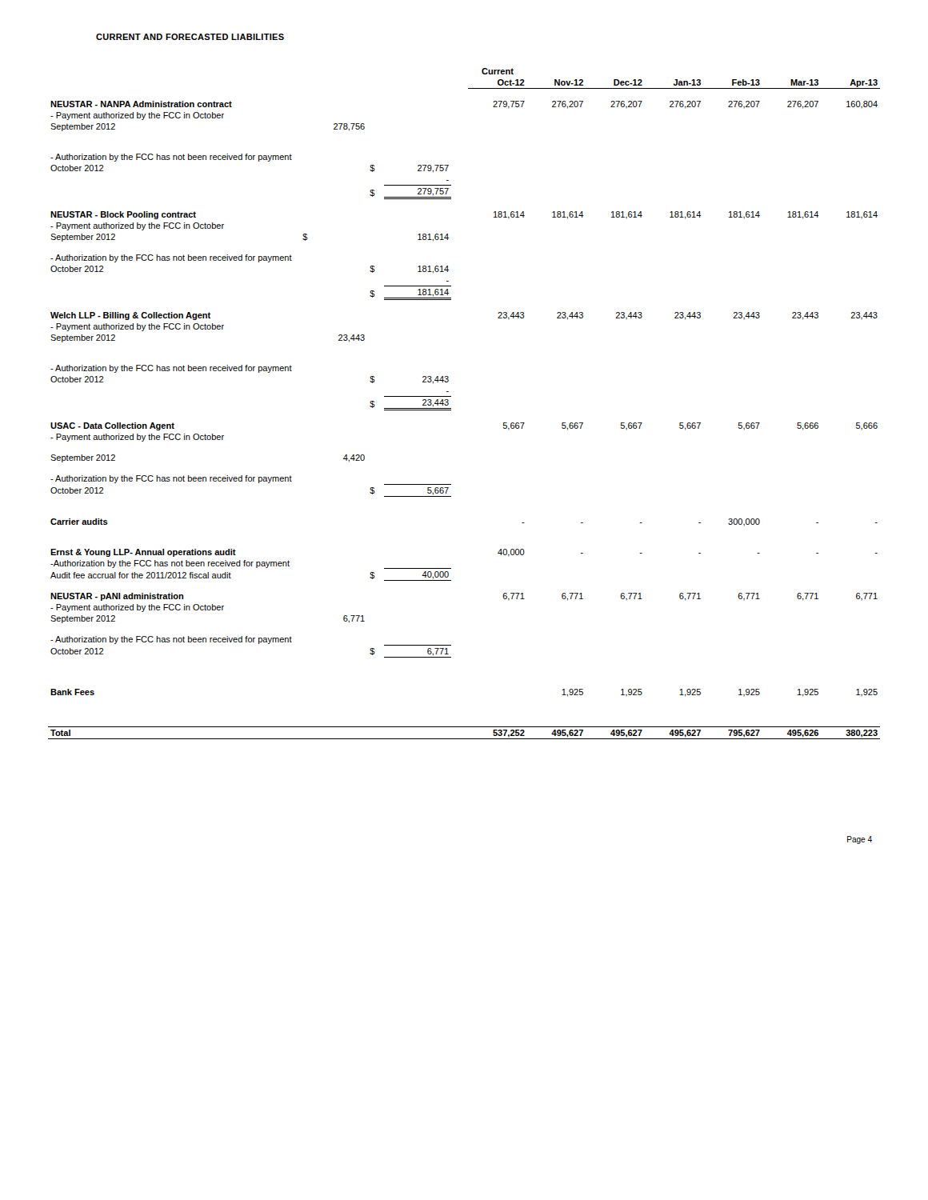CURRENT AND FORECASTED LIABILITIES
| | | | | | Current | | | | | | |
| | | | | | Oct-12 | Nov-12 | Dec-12 | Jan-13 | Feb-13 | Mar-13 | Apr-13 |
| NEUSTAR - NANPA Administration contract | | | | | 279,757 | 276,207 | 276,207 | 276,207 | 276,207 | 276,207 | 160,804 |
| - Payment authorized by the FCC in October | | | | | | | | | | | |
| September 2012 | 278,756 | | | | | | | | | | |
| - Authorization by the FCC has not been received for payment | | | | | | | | | | | |
| October 2012 | | $ | 279,757 | | | | | | | | |
| | | | - | | | | | | | | |
| | | $ | 279,757 | | | | | | | | |
| NEUSTAR - Block Pooling contract | | | | | 181,614 | 181,614 | 181,614 | 181,614 | 181,614 | 181,614 | 181,614 |
| - Payment authorized by the FCC in October | | | | | | | | | | | |
| September 2012 | $ | | 181,614 | | | | | | | | |
| - Authorization by the FCC has not been received for payment | | | | | | | | | | | |
| October 2012 | | $ | 181,614 | | | | | | | | |
| | | | - | | | | | | | | |
| | | $ | 181,614 | | | | | | | | |
| Welch LLP - Billing & Collection Agent | | | | | 23,443 | 23,443 | 23,443 | 23,443 | 23,443 | 23,443 | 23,443 |
| - Payment authorized by the FCC in October | | | | | | | | | | | |
| September 2012 | 23,443 | | | | | | | | | | |
| - Authorization by the FCC has not been received for payment | | | | | | | | | | | |
| October 2012 | | $ | 23,443 | | | | | | | | |
| | | | - | | | | | | | | |
| | | $ | 23,443 | | | | | | | | |
| USAC - Data Collection Agent | | | | | 5,667 | 5,667 | 5,667 | 5,667 | 5,667 | 5,666 | 5,666 |
| - Payment authorized by the FCC in October | | | | | | | | | | | |
| September 2012 | 4,420 | | | | | | | | | | |
| - Authorization by the FCC has not been received for payment | | | | | | | | | | | |
| October 2012 | | $ | 5,667 | | | | | | | | |
| Carrier audits | | | | | - | - | - | - | 300,000 | - | - |
| Ernst & Young LLP- Annual operations audit | | | | | 40,000 | - | - | - | - | - | - |
| -Authorization by the FCC has not been received for payment | | | | | | | | | | | |
| Audit fee accrual for the 2011/2012 fiscal audit | | $ | 40,000 | | | | | | | | |
| NEUSTAR - pANI administration | | | | | 6,771 | 6,771 | 6,771 | 6,771 | 6,771 | 6,771 | 6,771 |
| - Payment authorized by the FCC in October | | | | | | | | | | | |
| September 2012 | 6,771 | | | | | | | | | | |
| - Authorization by the FCC has not been received for payment | | | | | | | | | | | |
| October 2012 | | $ | 6,771 | | | | | | | | |
| Bank Fees | | | | | | 1,925 | 1,925 | 1,925 | 1,925 | 1,925 | 1,925 |
| Total | | | | | 537,252 | 495,627 | 495,627 | 495,627 | 795,627 | 495,626 | 380,223 |
Page 4